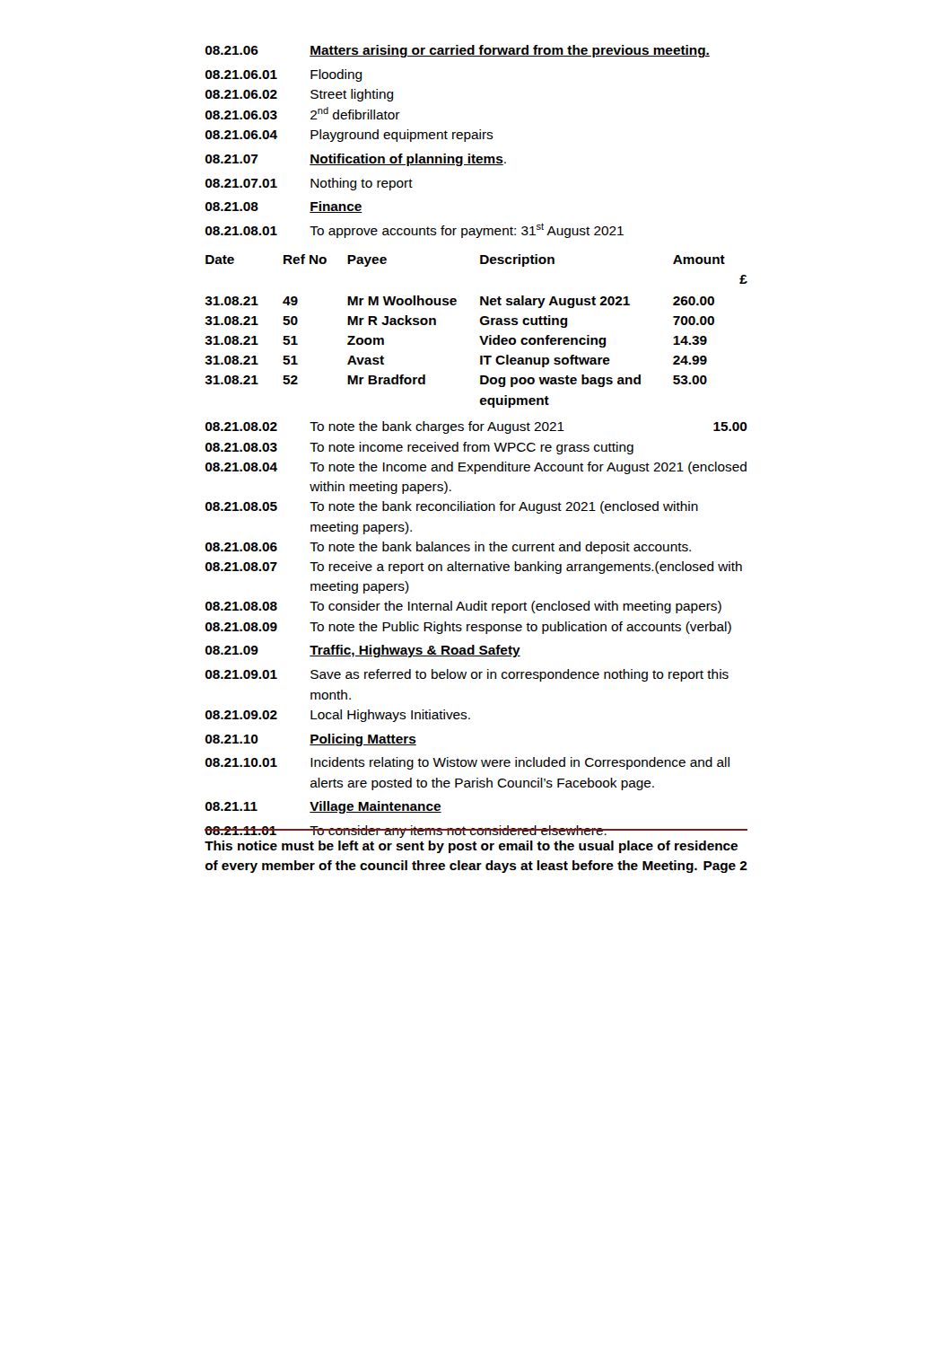| 08.21.06 | Matters arising or carried forward from the previous meeting. |
| 08.21.06.01 | Flooding |
| 08.21.06.02 | Street lighting |
| 08.21.06.03 | 2 nd defibrillator |
| 08.21.06.04 | Playground equipment repairs |
| 08.21.07 | Notification of planning items . |
| 08.21.07.01 | Nothing to report |
| 08.21.08 | Finance |
| 08.21.08.01 | To approve accounts for payment: 31 st August 2021 |
| Date | Ref No | Payee | Description | Amount £ |
| --- | --- | --- | --- | --- |
| 31.08.21 | 49 | Mr M Woolhouse | Net salary August 2021 | 260.00 |
| 31.08.21 | 50 | Mr R Jackson | Grass cutting | 700.00 |
| 31.08.21 | 51 | Zoom | Video conferencing | 14.39 |
| 31.08.21 | 51 | Avast | IT Cleanup software | 24.99 |
| 31.08.21 | 52 | Mr Bradford | Dog poo waste bags and equipment | 53.00 |
| 08.21.08.02 | To note the bank charges for August 2021 15.00 |
| 08.21.08.03 | To note income received from WPCC re grass cutting |
| 08.21.08.04 | To note the Income and Expenditure Account for August 2021 (enclosed within meeting papers). |
| 08.21.08.05 | To note the bank reconciliation for August 2021 (enclosed within meeting papers). |
| 08.21.08.06 | To note the bank balances in the current and deposit accounts. |
| 08.21.08.07 | To receive a report on alternative banking arrangements.(enclosed with meeting papers) |
| 08.21.08.08 | To consider the Internal Audit report (enclosed with meeting papers) |
| 08.21.08.09 | To note the Public Rights response to publication of accounts (verbal) |
| 08.21.09 | Traffic, Highways & Road Safety |
| 08.21.09.01 | Save as referred to below or in correspondence nothing to report this month. |
| 08.21.09.02 | Local Highways Initiatives. |
| 08.21.10 | Policing Matters |
| 08.21.10.01 | Incidents relating to Wistow were included in Correspondence and all alerts are posted to the Parish Council’s Facebook page. |
| 08.21.11 | Village Maintenance |
| 08.21.11.01 | To consider any items not considered elsewhere. |
This notice must be left at or sent by post or email to the usual place of residence of every member of the council three clear days at least before the Meeting. Page 2